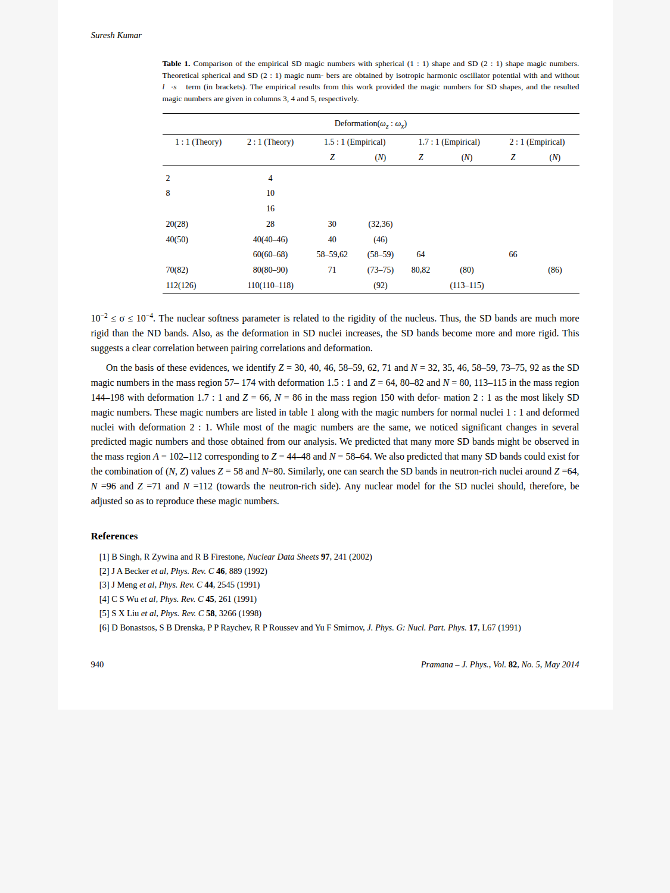Suresh Kumar
Table 1. Comparison of the empirical SD magic numbers with spherical (1 : 1) shape and SD (2 : 1) shape magic numbers. Theoretical spherical and SD (2 : 1) magic num- bers are obtained by isotropic harmonic oscillator potential with and without l⃗·s⃗ term (in brackets). The empirical results from this work provided the magic numbers for SD shapes, and the resulted magic numbers are given in columns 3, 4 and 5, respectively.
| Deformation( ω z : ω x ) |
| 1 : 1 (Theory) | 2 : 1 (Theory) | 1.5 : 1 (Empirical) | 1.7 : 1 (Empirical) | 2 : 1 (Empirical) |
| | | Z | ( N ) | Z | ( N ) | Z | ( N ) |
| 2 | 4 | | | | | | |
| 8 | 10 | | | | | | |
| | 16 | | | | | | |
| 20(28) | 28 | 30 | (32,36) | | | | |
| 40(50) | 40(40–46) | 40 | (46) | | | | |
| | 60(60–68) | 58–59,62 | (58–59) | 64 | | 66 | |
| 70(82) | 80(80–90) | 71 | (73–75) | 80,82 | (80) | | (86) |
| 112(126) | 110(110–118) | | (92) | | (113–115) | | |
10−2 ≤ σ ≤ 10−4. The nuclear softness parameter is related to the rigidity of the nucleus. Thus, the SD bands are much more rigid than the ND bands. Also, as the deformation in SD nuclei increases, the SD bands become more and more rigid. This suggests a clear correlation between pairing correlations and deformation.
On the basis of these evidences, we identify Z = 30, 40, 46, 58–59, 62, 71 and N = 32, 35, 46, 58–59, 73–75, 92 as the SD magic numbers in the mass region 57– 174 with deformation 1.5 : 1 and Z = 64, 80–82 and N = 80, 113–115 in the mass region 144–198 with deformation 1.7 : 1 and Z = 66, N = 86 in the mass region 150 with defor- mation 2 : 1 as the most likely SD magic numbers. These magic numbers are listed in table 1 along with the magic numbers for normal nuclei 1 : 1 and deformed nuclei with deformation 2 : 1. While most of the magic numbers are the same, we noticed significant changes in several predicted magic numbers and those obtained from our analysis. We predicted that many more SD bands might be observed in the mass region A = 102–112 corresponding to Z = 44–48 and N = 58–64. We also predicted that many SD bands could exist for the combination of (N, Z) values Z = 58 and N=80. Similarly, one can search the SD bands in neutron-rich nuclei around Z =64, N =96 and Z =71 and N =112 (towards the neutron-rich side). Any nuclear model for the SD nuclei should, therefore, be adjusted so as to reproduce these magic numbers.
References
B Singh, R Zywina and R B Firestone, Nuclear Data Sheets 97, 241 (2002)
J A Becker et al, Phys. Rev. C 46, 889 (1992)
J Meng et al, Phys. Rev. C 44, 2545 (1991)
C S Wu et al, Phys. Rev. C 45, 261 (1991)
S X Liu et al, Phys. Rev. C 58, 3266 (1998)
D Bonastsos, S B Drenska, P P Raychev, R P Roussev and Yu F Smirnov, J. Phys. G: Nucl. Part. Phys. 17, L67 (1991)
940
Pramana – J. Phys., Vol. 82, No. 5, May 2014